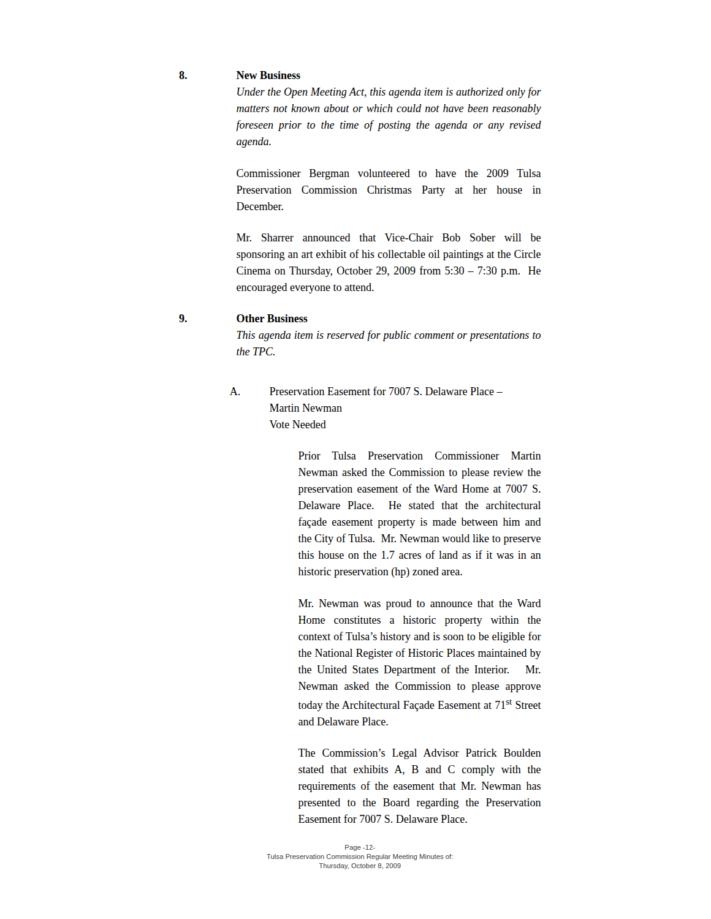8.
New Business
Under the Open Meeting Act, this agenda item is authorized only for matters not known about or which could not have been reasonably foreseen prior to the time of posting the agenda or any revised agenda.
Commissioner Bergman volunteered to have the 2009 Tulsa Preservation Commission Christmas Party at her house in December.
Mr. Sharrer announced that Vice-Chair Bob Sober will be sponsoring an art exhibit of his collectable oil paintings at the Circle Cinema on Thursday, October 29, 2009 from 5:30 – 7:30 p.m. He encouraged everyone to attend.
9.
Other Business
This agenda item is reserved for public comment or presentations to the TPC.
A.
Preservation Easement for 7007 S. Delaware Place –
Martin Newman
Vote Needed
Prior Tulsa Preservation Commissioner Martin Newman asked the Commission to please review the preservation easement of the Ward Home at 7007 S. Delaware Place. He stated that the architectural façade easement property is made between him and the City of Tulsa. Mr. Newman would like to preserve this house on the 1.7 acres of land as if it was in an historic preservation (hp) zoned area.
Mr. Newman was proud to announce that the Ward Home constitutes a historic property within the context of Tulsa’s history and is soon to be eligible for the National Register of Historic Places maintained by the United States Department of the Interior. Mr. Newman asked the Commission to please approve today the Architectural Façade Easement at 71st Street and Delaware Place.
The Commission’s Legal Advisor Patrick Boulden stated that exhibits A, B and C comply with the requirements of the easement that Mr. Newman has presented to the Board regarding the Preservation Easement for 7007 S. Delaware Place.
Page -12-
Tulsa Preservation Commission Regular Meeting Minutes of:
Thursday, October 8, 2009